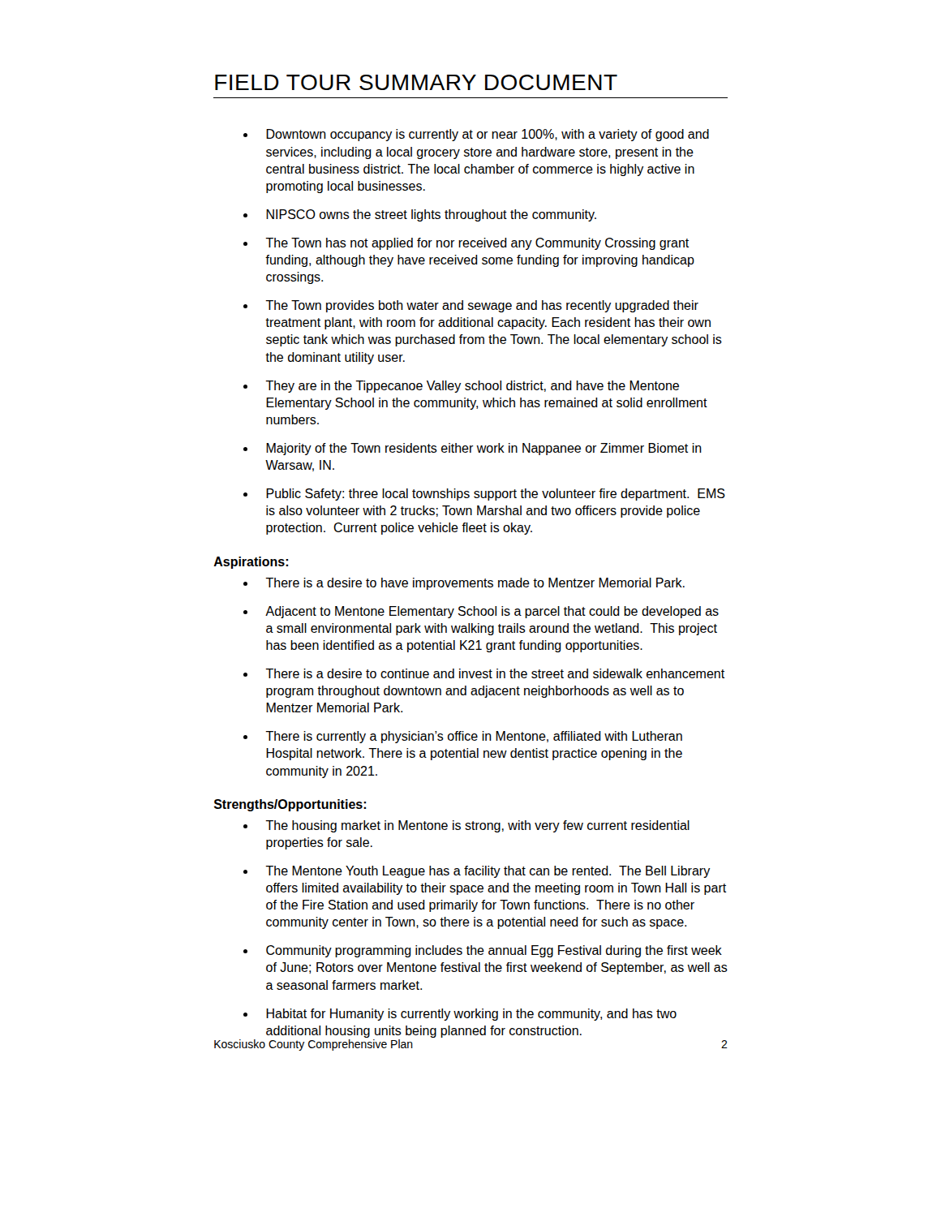FIELD TOUR SUMMARY DOCUMENT
Downtown occupancy is currently at or near 100%, with a variety of good and services, including a local grocery store and hardware store, present in the central business district. The local chamber of commerce is highly active in promoting local businesses.
NIPSCO owns the street lights throughout the community.
The Town has not applied for nor received any Community Crossing grant funding, although they have received some funding for improving handicap crossings.
The Town provides both water and sewage and has recently upgraded their treatment plant, with room for additional capacity. Each resident has their own septic tank which was purchased from the Town. The local elementary school is the dominant utility user.
They are in the Tippecanoe Valley school district, and have the Mentone Elementary School in the community, which has remained at solid enrollment numbers.
Majority of the Town residents either work in Nappanee or Zimmer Biomet in Warsaw, IN.
Public Safety: three local townships support the volunteer fire department. EMS is also volunteer with 2 trucks; Town Marshal and two officers provide police protection. Current police vehicle fleet is okay.
Aspirations:
There is a desire to have improvements made to Mentzer Memorial Park.
Adjacent to Mentone Elementary School is a parcel that could be developed as a small environmental park with walking trails around the wetland. This project has been identified as a potential K21 grant funding opportunities.
There is a desire to continue and invest in the street and sidewalk enhancement program throughout downtown and adjacent neighborhoods as well as to Mentzer Memorial Park.
There is currently a physician’s office in Mentone, affiliated with Lutheran Hospital network. There is a potential new dentist practice opening in the community in 2021.
Strengths/Opportunities:
The housing market in Mentone is strong, with very few current residential properties for sale.
The Mentone Youth League has a facility that can be rented. The Bell Library offers limited availability to their space and the meeting room in Town Hall is part of the Fire Station and used primarily for Town functions. There is no other community center in Town, so there is a potential need for such as space.
Community programming includes the annual Egg Festival during the first week of June; Rotors over Mentone festival the first weekend of September, as well as a seasonal farmers market.
Habitat for Humanity is currently working in the community, and has two additional housing units being planned for construction.
Kosciusko County Comprehensive Plan 2